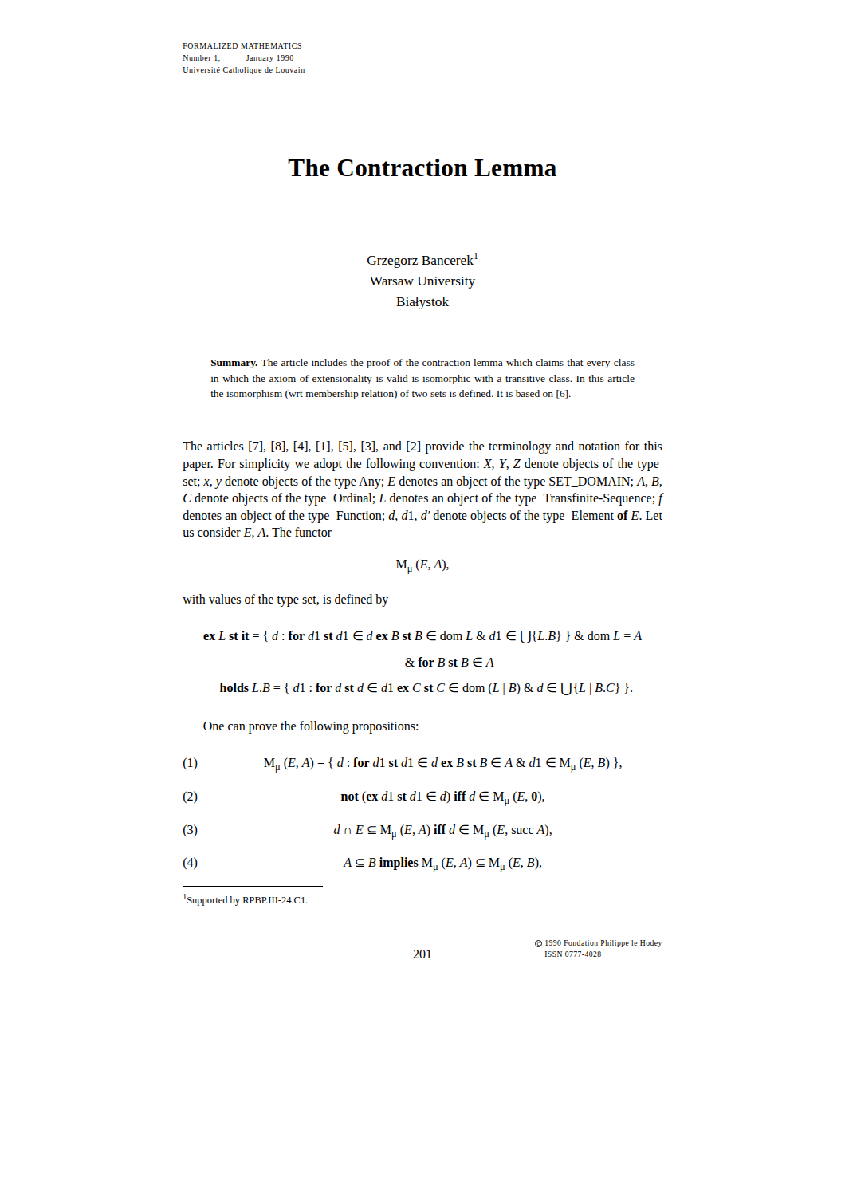Formalized Mathematics
Number 1, January 1990
Université Catholique de Louvain
The Contraction Lemma
Grzegorz Bancerek1
Warsaw University
Białystok
Summary. The article includes the proof of the contraction lemma which claims that every class in which the axiom of extensionality is valid is isomorphic with a transitive class. In this article the isomorphism (wrt membership relation) of two sets is defined. It is based on [6].
The articles [7], [8], [4], [1], [5], [3], and [2] provide the terminology and notation for this paper. For simplicity we adopt the following convention: X, Y, Z denote objects of the type set; x, y denote objects of the type Any; E denotes an object of the type SET_DOMAIN; A, B, C denote objects of the type Ordinal; L denotes an object of the type Transfinite-Sequence; f denotes an object of the type Function; d, d1, d′ denote objects of the type Element of E. Let us consider E, A. The functor
Mμ (E, A),
with values of the type set, is defined by
ex L st it = { d : for d1 st d1 ∈ d ex B st B ∈ dom L & d1 ∈ ⋃{L.B} } & dom L = A & for B st B ∈ A holds L.B = { d1 : for d st d ∈ d1 ex C st C ∈ dom (L | B) & d ∈ ⋃{L | B.C} }.
One can prove the following propositions:
| (1) | M μ ( E , A ) = { d : for d 1 st d 1 ∈ d ex B st B ∈ A & d 1 ∈ M μ ( E , B ) }, |
| (2) | not ( ex d 1 st d 1 ∈ d ) iff d ∈ M μ ( E , 0 ), |
| (3) | d ∩ E ⊆ M μ ( E , A ) iff d ∈ M μ ( E , succ A ), |
| (4) | A ⊆ B implies M μ ( E , A ) ⊆ M μ ( E , B ), |
1Supported by RPBP.III-24.C1.
201
c1990 Fondation Philippe le Hodey
ISSN 0777-4028